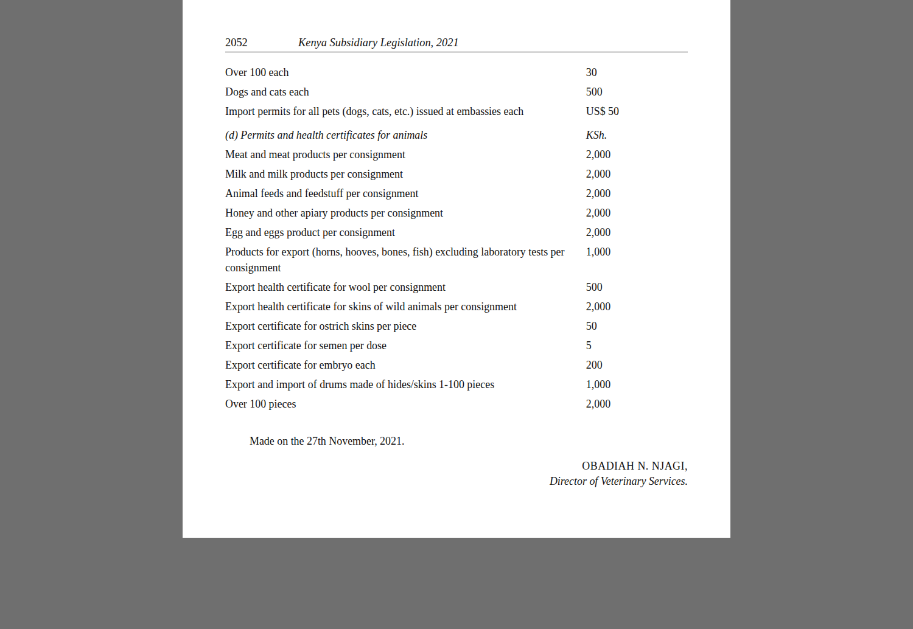2052
Kenya Subsidiary Legislation, 2021
| Over 100 each | 30 |
| Dogs and cats each | 500 |
| Import permits for all pets (dogs, cats, etc.) issued at embassies each | US$ 50 |
| (d) Permits and health certificates for animals | KSh. |
| Meat and meat products per consignment | 2,000 |
| Milk and milk products per consignment | 2,000 |
| Animal feeds and feedstuff per consignment | 2,000 |
| Honey and other apiary products per consignment | 2,000 |
| Egg and eggs product per consignment | 2,000 |
| Products for export (horns, hooves, bones, fish) excluding laboratory tests per consignment | 1,000 |
| Export health certificate for wool per consignment | 500 |
| Export health certificate for skins of wild animals per consignment | 2,000 |
| Export certificate for ostrich skins per piece | 50 |
| Export certificate for semen per dose | 5 |
| Export certificate for embryo each | 200 |
| Export and import of drums made of hides/skins 1-100 pieces | 1,000 |
| Over 100 pieces | 2,000 |
Made on the 27th November, 2021.
OBADIAH N. NJAGI,
Director of Veterinary Services.